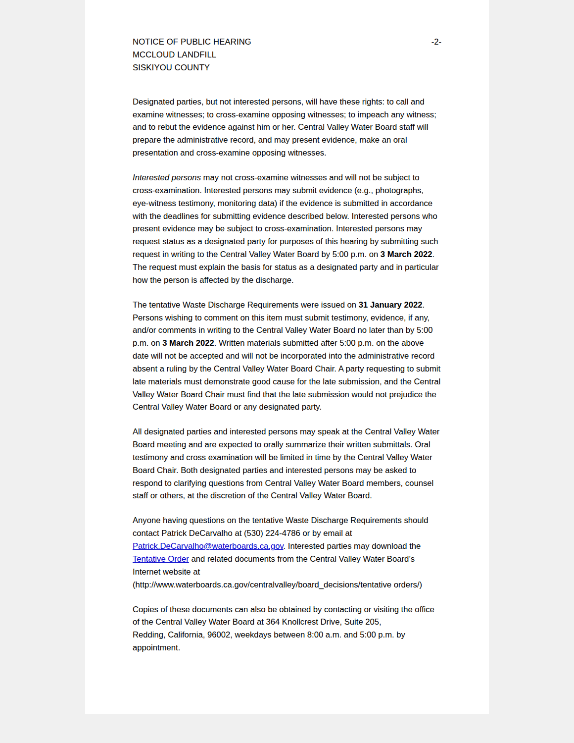Notice of Public Hearing -2-
McCloud Landfill
Siskiyou County
Designated parties, but not interested persons, will have these rights: to call and examine witnesses; to cross-examine opposing witnesses; to impeach any witness; and to rebut the evidence against him or her. Central Valley Water Board staff will prepare the administrative record, and may present evidence, make an oral presentation and cross-examine opposing witnesses.
Interested persons may not cross-examine witnesses and will not be subject to cross-examination. Interested persons may submit evidence (e.g., photographs, eye-witness testimony, monitoring data) if the evidence is submitted in accordance with the deadlines for submitting evidence described below. Interested persons who present evidence may be subject to cross-examination. Interested persons may request status as a designated party for purposes of this hearing by submitting such request in writing to the Central Valley Water Board by 5:00 p.m. on 3 March 2022. The request must explain the basis for status as a designated party and in particular how the person is affected by the discharge.
The tentative Waste Discharge Requirements were issued on 31 January 2022. Persons wishing to comment on this item must submit testimony, evidence, if any, and/or comments in writing to the Central Valley Water Board no later than by 5:00 p.m. on 3 March 2022. Written materials submitted after 5:00 p.m. on the above date will not be accepted and will not be incorporated into the administrative record absent a ruling by the Central Valley Water Board Chair. A party requesting to submit late materials must demonstrate good cause for the late submission, and the Central Valley Water Board Chair must find that the late submission would not prejudice the Central Valley Water Board or any designated party.
All designated parties and interested persons may speak at the Central Valley Water Board meeting and are expected to orally summarize their written submittals. Oral testimony and cross examination will be limited in time by the Central Valley Water Board Chair. Both designated parties and interested persons may be asked to respond to clarifying questions from Central Valley Water Board members, counsel staff or others, at the discretion of the Central Valley Water Board.
Anyone having questions on the tentative Waste Discharge Requirements should contact Patrick DeCarvalho at (530) 224-4786 or by email at Patrick.DeCarvalho@waterboards.ca.gov. Interested parties may download the Tentative Order and related documents from the Central Valley Water Board’s Internet website at (http://www.waterboards.ca.gov/centralvalley/board_decisions/tentative orders/)
Copies of these documents can also be obtained by contacting or visiting the office of the Central Valley Water Board at 364 Knollcrest Drive, Suite 205,
Redding, California, 96002, weekdays between 8:00 a.m. and 5:00 p.m. by appointment.